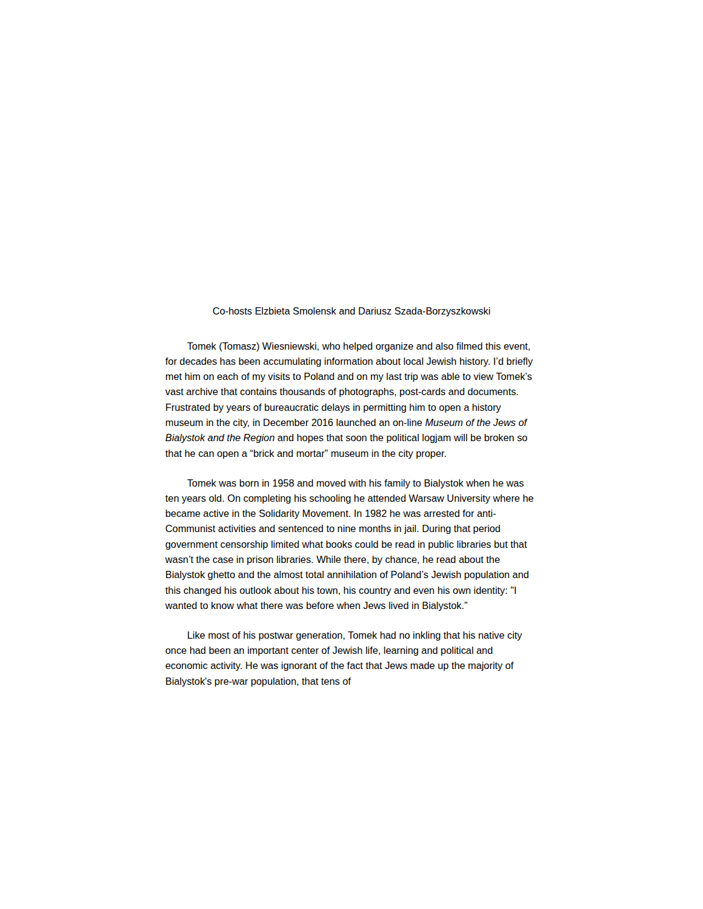Co-hosts Elzbieta Smolensk and Dariusz Szada-Borzyszkowski
Tomek (Tomasz) Wiesniewski, who helped organize and also filmed this event, for decades has been accumulating information about local Jewish history. I’d briefly met him on each of my visits to Poland and on my last trip was able to view Tomek’s vast archive that contains thousands of photographs, post-cards and documents. Frustrated by years of bureaucratic delays in permitting him to open a history museum in the city, in December 2016 launched an on-line Museum of the Jews of Bialystok and the Region and hopes that soon the political logjam will be broken so that he can open a “brick and mortar” museum in the city proper.
Tomek was born in 1958 and moved with his family to Bialystok when he was ten years old. On completing his schooling he attended Warsaw University where he became active in the Solidarity Movement. In 1982 he was arrested for anti-Communist activities and sentenced to nine months in jail. During that period government censorship limited what books could be read in public libraries but that wasn’t the case in prison libraries. While there, by chance, he read about the Bialystok ghetto and the almost total annihilation of Poland’s Jewish population and this changed his outlook about his town, his country and even his own identity: "I wanted to know what there was before when Jews lived in Bialystok.”
Like most of his postwar generation, Tomek had no inkling that his native city once had been an important center of Jewish life, learning and political and economic activity. He was ignorant of the fact that Jews made up the majority of Bialystok's pre-war population, that tens of